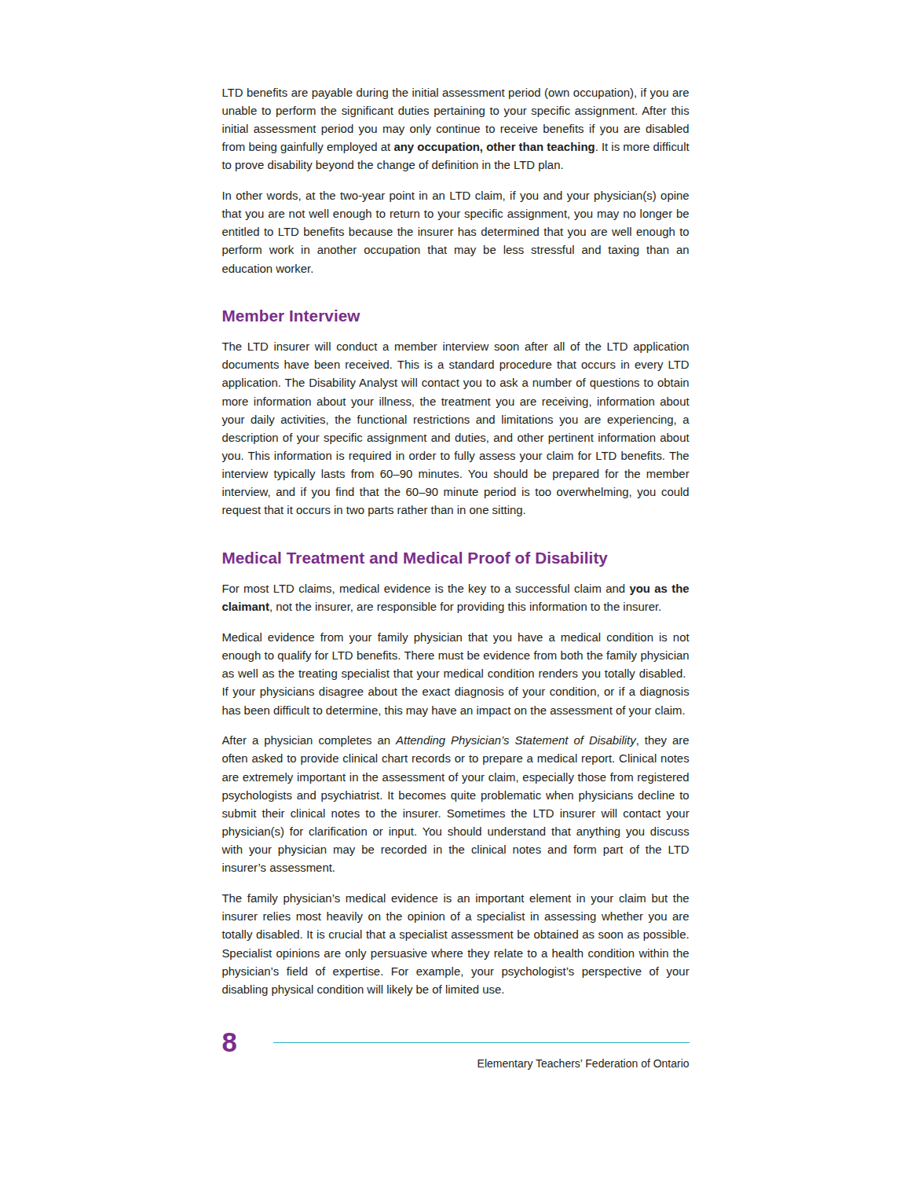LTD benefits are payable during the initial assessment period (own occupation), if you are unable to perform the significant duties pertaining to your specific assignment. After this initial assessment period you may only continue to receive benefits if you are disabled from being gainfully employed at any occupation, other than teaching. It is more difficult to prove disability beyond the change of definition in the LTD plan.
In other words, at the two-year point in an LTD claim, if you and your physician(s) opine that you are not well enough to return to your specific assignment, you may no longer be entitled to LTD benefits because the insurer has determined that you are well enough to perform work in another occupation that may be less stressful and taxing than an education worker.
Member Interview
The LTD insurer will conduct a member interview soon after all of the LTD application documents have been received. This is a standard procedure that occurs in every LTD application. The Disability Analyst will contact you to ask a number of questions to obtain more information about your illness, the treatment you are receiving, information about your daily activities, the functional restrictions and limitations you are experiencing, a description of your specific assignment and duties, and other pertinent information about you. This information is required in order to fully assess your claim for LTD benefits. The interview typically lasts from 60–90 minutes. You should be prepared for the member interview, and if you find that the 60–90 minute period is too overwhelming, you could request that it occurs in two parts rather than in one sitting.
Medical Treatment and Medical Proof of Disability
For most LTD claims, medical evidence is the key to a successful claim and you as the claimant, not the insurer, are responsible for providing this information to the insurer.
Medical evidence from your family physician that you have a medical condition is not enough to qualify for LTD benefits. There must be evidence from both the family physician as well as the treating specialist that your medical condition renders you totally disabled. If your physicians disagree about the exact diagnosis of your condition, or if a diagnosis has been difficult to determine, this may have an impact on the assessment of your claim.
After a physician completes an Attending Physician’s Statement of Disability, they are often asked to provide clinical chart records or to prepare a medical report. Clinical notes are extremely important in the assessment of your claim, especially those from registered psychologists and psychiatrist. It becomes quite problematic when physicians decline to submit their clinical notes to the insurer. Sometimes the LTD insurer will contact your physician(s) for clarification or input. You should understand that anything you discuss with your physician may be recorded in the clinical notes and form part of the LTD insurer’s assessment.
The family physician’s medical evidence is an important element in your claim but the insurer relies most heavily on the opinion of a specialist in assessing whether you are totally disabled. It is crucial that a specialist assessment be obtained as soon as possible. Specialist opinions are only persuasive where they relate to a health condition within the physician’s field of expertise. For example, your psychologist’s perspective of your disabling physical condition will likely be of limited use.
8
Elementary Teachers’ Federation of Ontario